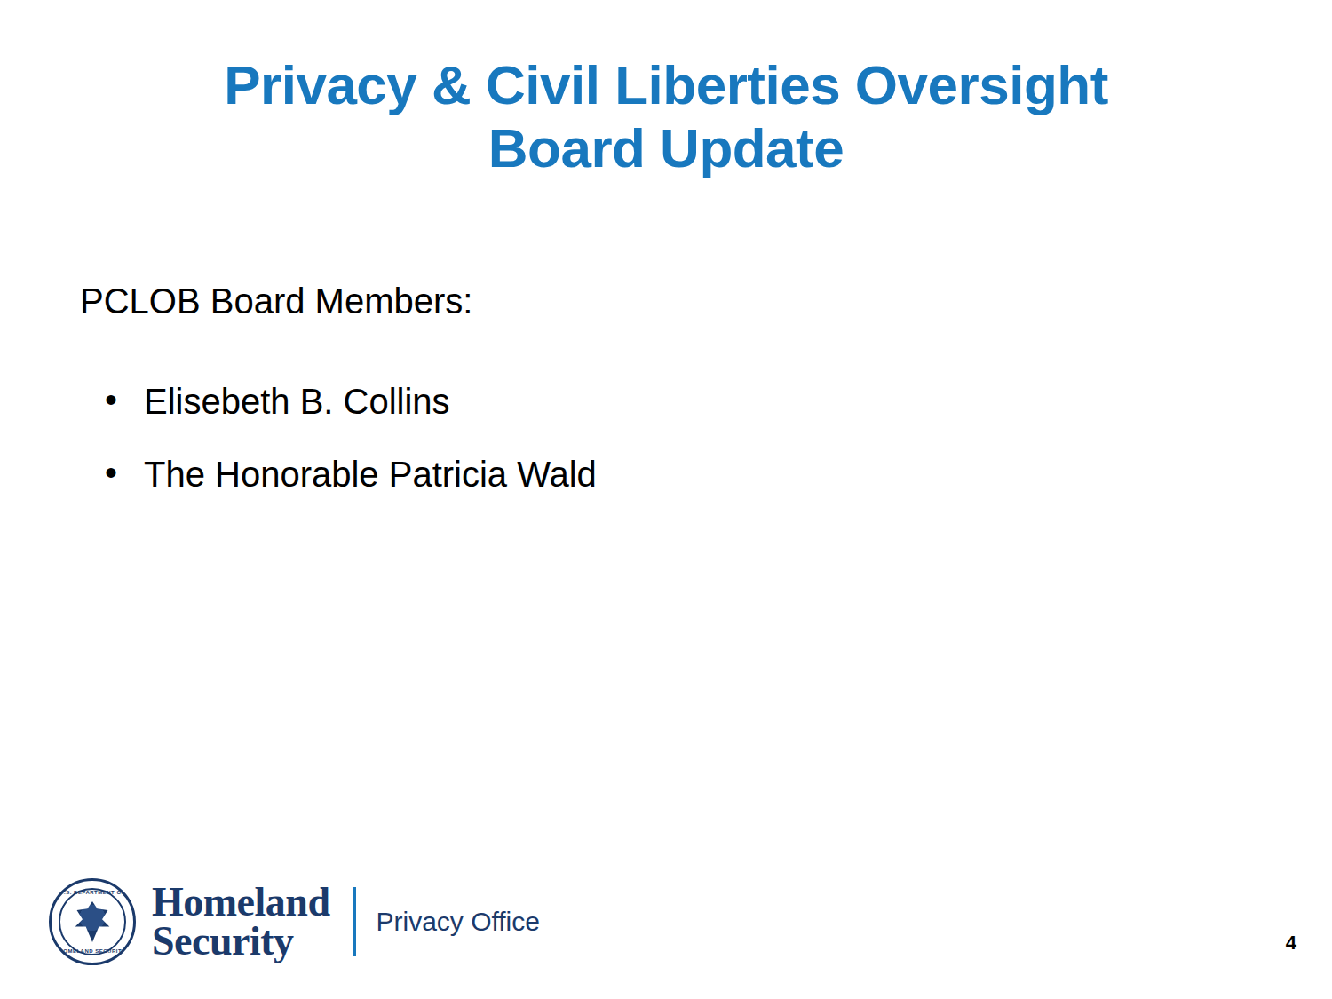Privacy & Civil Liberties Oversight
Board Update
PCLOB Board Members:
Elisebeth B. Collins
The Honorable Patricia Wald
U.S. Department of
Homeland Security
Homeland
Security
Privacy Office
4